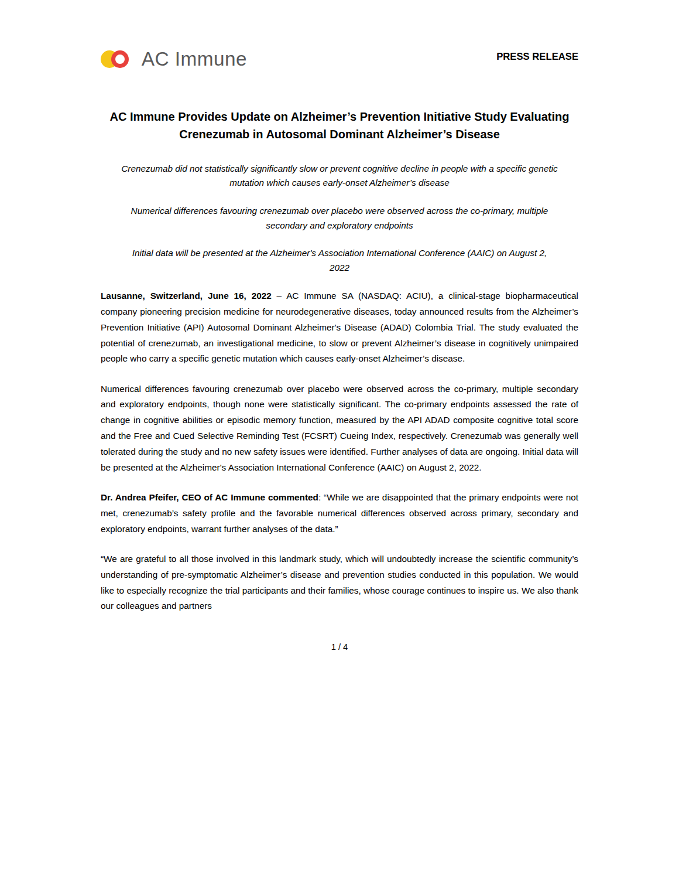AC Immune
PRESS RELEASE
AC Immune Provides Update on Alzheimer’s Prevention Initiative Study Evaluating Crenezumab in Autosomal Dominant Alzheimer’s Disease
Crenezumab did not statistically significantly slow or prevent cognitive decline in people with a specific genetic mutation which causes early-onset Alzheimer’s disease
Numerical differences favouring crenezumab over placebo were observed across the co-primary, multiple secondary and exploratory endpoints
Initial data will be presented at the Alzheimer's Association International Conference (AAIC) on August 2, 2022
Lausanne, Switzerland, June 16, 2022 – AC Immune SA (NASDAQ: ACIU), a clinical-stage biopharmaceutical company pioneering precision medicine for neurodegenerative diseases, today announced results from the Alzheimer’s Prevention Initiative (API) Autosomal Dominant Alzheimer's Disease (ADAD) Colombia Trial. The study evaluated the potential of crenezumab, an investigational medicine, to slow or prevent Alzheimer’s disease in cognitively unimpaired people who carry a specific genetic mutation which causes early-onset Alzheimer’s disease.
Numerical differences favouring crenezumab over placebo were observed across the co-primary, multiple secondary and exploratory endpoints, though none were statistically significant. The co-primary endpoints assessed the rate of change in cognitive abilities or episodic memory function, measured by the API ADAD composite cognitive total score and the Free and Cued Selective Reminding Test (FCSRT) Cueing Index, respectively. Crenezumab was generally well tolerated during the study and no new safety issues were identified. Further analyses of data are ongoing. Initial data will be presented at the Alzheimer's Association International Conference (AAIC) on August 2, 2022.
Dr. Andrea Pfeifer, CEO of AC Immune commented: “While we are disappointed that the primary endpoints were not met, crenezumab’s safety profile and the favorable numerical differences observed across primary, secondary and exploratory endpoints, warrant further analyses of the data.”
“We are grateful to all those involved in this landmark study, which will undoubtedly increase the scientific community’s understanding of pre-symptomatic Alzheimer’s disease and prevention studies conducted in this population. We would like to especially recognize the trial participants and their families, whose courage continues to inspire us. We also thank our colleagues and partners
1 / 4